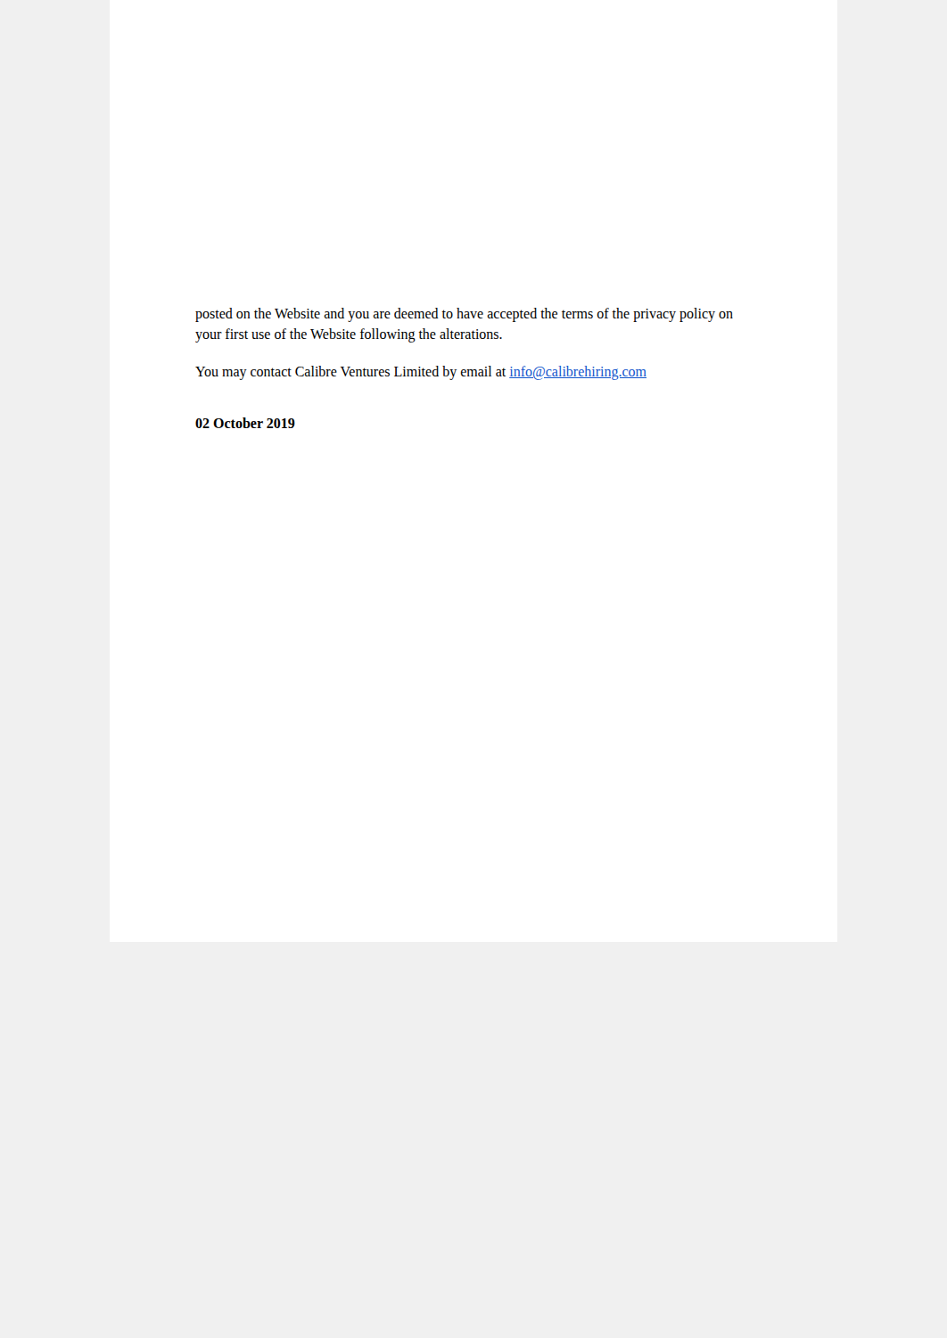posted on the Website and you are deemed to have accepted the terms of the privacy policy on your first use of the Website following the alterations.
You may contact Calibre Ventures Limited by email at info@calibrehiring.com
02 October 2019